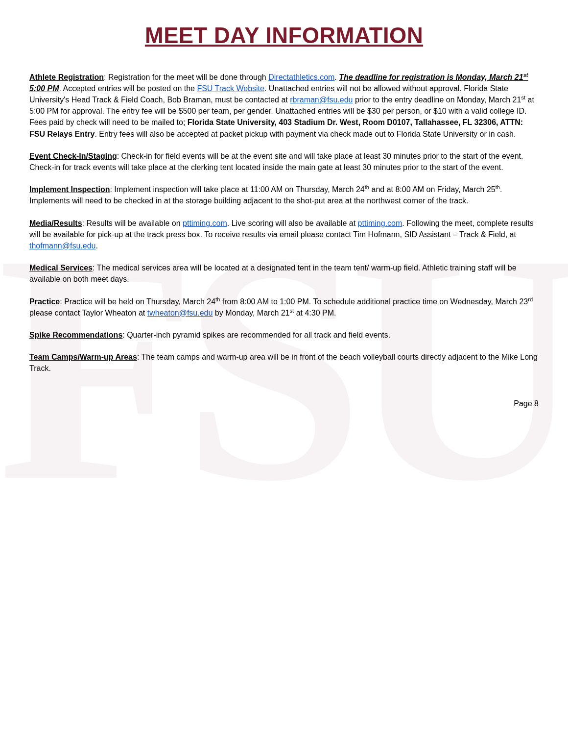FSU
MEET DAY INFORMATION
Athlete Registration: Registration for the meet will be done through Directathletics.com. The deadline for registration is Monday, March 21st 5:00 PM. Accepted entries will be posted on the FSU Track Website. Unattached entries will not be allowed without approval. Florida State University's Head Track & Field Coach, Bob Braman, must be contacted at rbraman@fsu.edu prior to the entry deadline on Monday, March 21st at 5:00 PM for approval. The entry fee will be $500 per team, per gender. Unattached entries will be $30 per person, or $10 with a valid college ID. Fees paid by check will need to be mailed to; Florida State University, 403 Stadium Dr. West, Room D0107, Tallahassee, FL 32306, ATTN: FSU Relays Entry. Entry fees will also be accepted at packet pickup with payment via check made out to Florida State University or in cash.
Event Check-In/Staging: Check-in for field events will be at the event site and will take place at least 30 minutes prior to the start of the event. Check-in for track events will take place at the clerking tent located inside the main gate at least 30 minutes prior to the start of the event.
Implement Inspection: Implement inspection will take place at 11:00 AM on Thursday, March 24th and at 8:00 AM on Friday, March 25th. Implements will need to be checked in at the storage building adjacent to the shot-put area at the northwest corner of the track.
Media/Results: Results will be available on pttiming.com. Live scoring will also be available at pttiming.com. Following the meet, complete results will be available for pick-up at the track press box. To receive results via email please contact Tim Hofmann, SID Assistant – Track & Field, at thofmann@fsu.edu.
Medical Services: The medical services area will be located at a designated tent in the team tent/ warm-up field. Athletic training staff will be available on both meet days.
Practice: Practice will be held on Thursday, March 24th from 8:00 AM to 1:00 PM. To schedule additional practice time on Wednesday, March 23rd please contact Taylor Wheaton at twheaton@fsu.edu by Monday, March 21st at 4:30 PM.
Spike Recommendations: Quarter-inch pyramid spikes are recommended for all track and field events.
Team Camps/Warm-up Areas: The team camps and warm-up area will be in front of the beach volleyball courts directly adjacent to the Mike Long Track.
Page 8